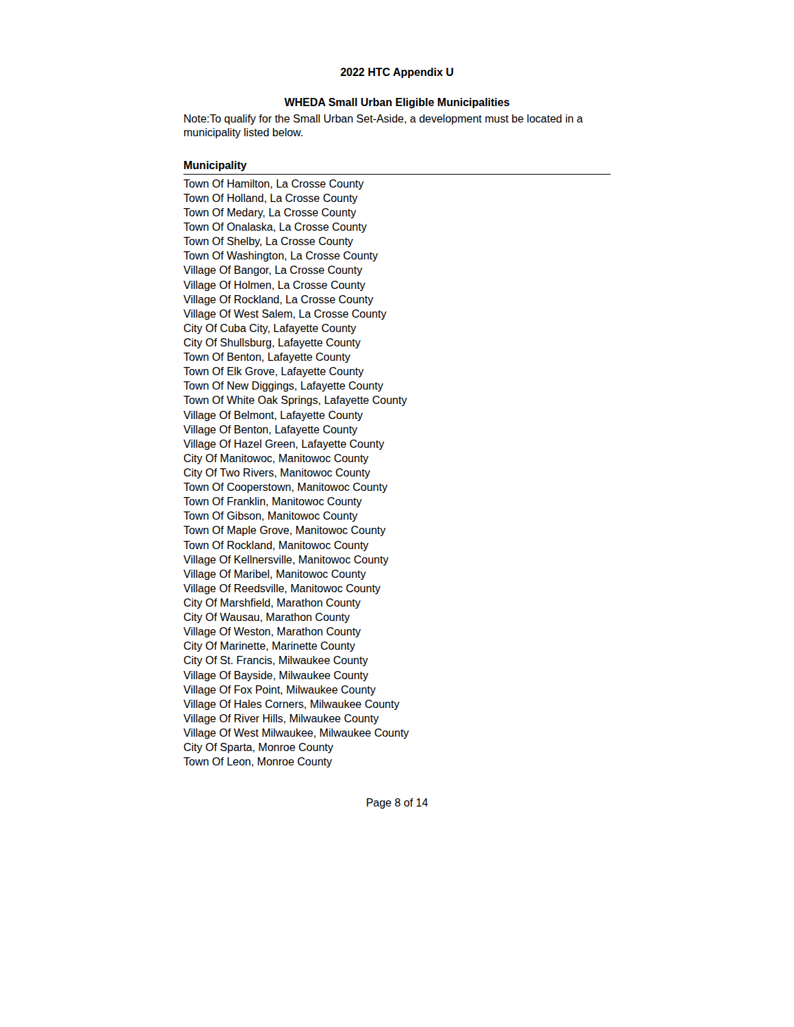2022 HTC Appendix U
WHEDA Small Urban Eligible Municipalities
Note:To qualify for the Small Urban Set-Aside, a development must be located in a municipality listed below.
Municipality
Town Of Hamilton, La Crosse County
Town Of Holland, La Crosse County
Town Of Medary, La Crosse County
Town Of Onalaska, La Crosse County
Town Of Shelby, La Crosse County
Town Of Washington, La Crosse County
Village Of Bangor, La Crosse County
Village Of Holmen, La Crosse County
Village Of Rockland, La Crosse County
Village Of West Salem, La Crosse County
City Of Cuba City, Lafayette County
City Of Shullsburg, Lafayette County
Town Of Benton, Lafayette County
Town Of Elk Grove, Lafayette County
Town Of New Diggings, Lafayette County
Town Of White Oak Springs, Lafayette County
Village Of Belmont, Lafayette County
Village Of Benton, Lafayette County
Village Of Hazel Green, Lafayette County
City Of Manitowoc, Manitowoc County
City Of Two Rivers, Manitowoc County
Town Of Cooperstown, Manitowoc County
Town Of Franklin, Manitowoc County
Town Of Gibson, Manitowoc County
Town Of Maple Grove, Manitowoc County
Town Of Rockland, Manitowoc County
Village Of Kellnersville, Manitowoc County
Village Of Maribel, Manitowoc County
Village Of Reedsville, Manitowoc County
City Of Marshfield, Marathon County
City Of Wausau, Marathon County
Village Of Weston, Marathon County
City Of Marinette, Marinette County
City Of St. Francis, Milwaukee County
Village Of Bayside, Milwaukee County
Village Of Fox Point, Milwaukee County
Village Of Hales Corners, Milwaukee County
Village Of River Hills, Milwaukee County
Village Of West Milwaukee, Milwaukee County
City Of Sparta, Monroe County
Town Of Leon, Monroe County
Page 8 of 14